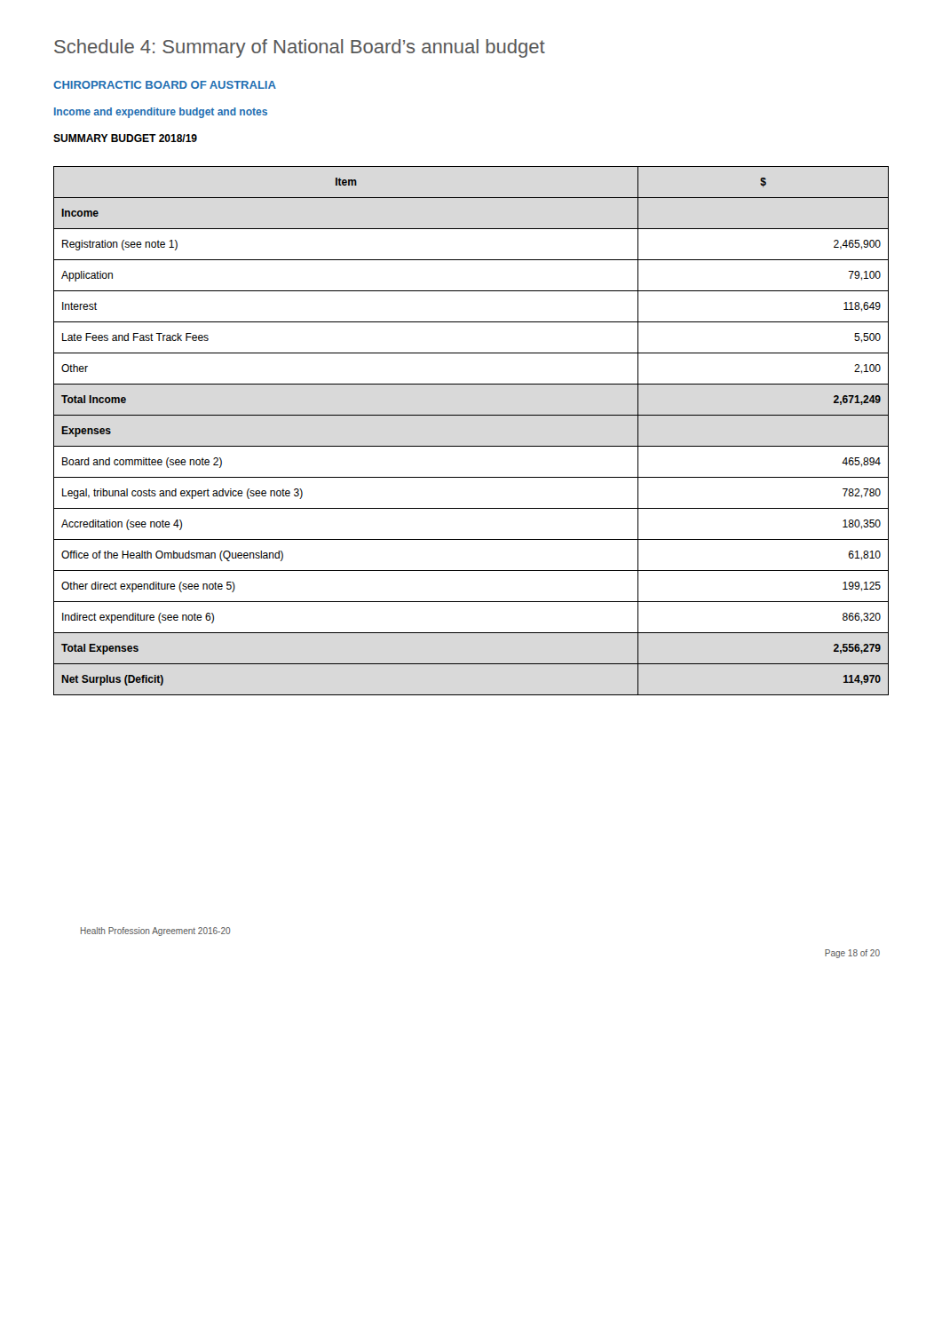Schedule 4: Summary of National Board’s annual budget
CHIROPRACTIC BOARD OF AUSTRALIA
Income and expenditure budget and notes
SUMMARY BUDGET 2018/19
| Item | $ |
| --- | --- |
| Income | |
| Registration (see note 1) | 2,465,900 |
| Application | 79,100 |
| Interest | 118,649 |
| Late Fees and Fast Track Fees | 5,500 |
| Other | 2,100 |
| Total Income | 2,671,249 |
| Expenses | |
| Board and committee (see note 2) | 465,894 |
| Legal, tribunal costs and expert advice (see note 3) | 782,780 |
| Accreditation (see note 4) | 180,350 |
| Office of the Health Ombudsman (Queensland) | 61,810 |
| Other direct expenditure (see note 5) | 199,125 |
| Indirect expenditure (see note 6) | 866,320 |
| Total Expenses | 2,556,279 |
| Net Surplus (Deficit) | 114,970 |
Health Profession Agreement 2016-20
Page 18 of 20